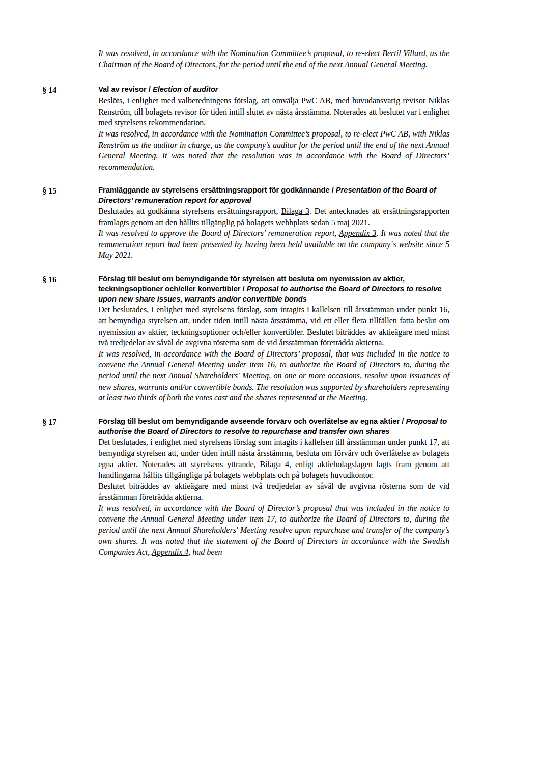It was resolved, in accordance with the Nomination Committee’s proposal, to re-elect Bertil Villard, as the Chairman of the Board of Directors, for the period until the end of the next Annual General Meeting.
§ 14
Val av revisor / Election of auditor
Beslöts, i enlighet med valberedningens förslag, att omvälja PwC AB, med huvudansvarig revisor Niklas Renström, till bolagets revisor för tiden intill slutet av nästa årsstämma. Noterades att beslutet var i enlighet med styrelsens rekommendation.
It was resolved, in accordance with the Nomination Committee’s proposal, to re-elect PwC AB, with Niklas Renström as the auditor in charge, as the company’s auditor for the period until the end of the next Annual General Meeting. It was noted that the resolution was in accordance with the Board of Directors’ recommendation.
§ 15
Framläggande av styrelsens ersättningsrapport för godkännande / Presentation of the Board of Directors’ remuneration report for approval
Beslutades att godkänna styrelsens ersättningsrapport, Bilaga 3. Det antecknades att ersättningsrapporten framlagts genom att den hållits tillgänglig på bolagets webbplats sedan 5 maj 2021.
It was resolved to approve the Board of Directors’ remuneration report, Appendix 3. It was noted that the remuneration report had been presented by having been held available on the company´s website since 5 May 2021.
§ 16
Förslag till beslut om bemyndigande för styrelsen att besluta om nyemission av aktier, teckningsoptioner och/eller konvertibler / Proposal to authorise the Board of Directors to resolve upon new share issues, warrants and/or convertible bonds
Det beslutades, i enlighet med styrelsens förslag, som intagits i kallelsen till årsstämman under punkt 16, att bemyndiga styrelsen att, under tiden intill nästa årsstämma, vid ett eller flera tillfällen fatta beslut om nyemission av aktier, teckningsoptioner och/eller konvertibler. Beslutet biträddes av aktieägare med minst två tredjedelar av såväl de avgivna rösterna som de vid årsstämman företrädda aktierna.
It was resolved, in accordance with the Board of Directors’ proposal, that was included in the notice to convene the Annual General Meeting under item 16, to authorize the Board of Directors to, during the period until the next Annual Shareholders' Meeting, on one or more occasions, resolve upon issuances of new shares, warrants and/or convertible bonds. The resolution was supported by shareholders representing at least two thirds of both the votes cast and the shares represented at the Meeting.
§ 17
Förslag till beslut om bemyndigande avseende förvärv och överlåtelse av egna aktier / Proposal to authorise the Board of Directors to resolve to repurchase and transfer own shares
Det beslutades, i enlighet med styrelsens förslag som intagits i kallelsen till årsstämman under punkt 17, att bemyndiga styrelsen att, under tiden intill nästa årsstämma, besluta om förvärv och överlåtelse av bolagets egna aktier. Noterades att styrelsens yttrande, Bilaga 4, enligt aktiebolagslagen lagts fram genom att handlingarna hållits tillgängliga på bolagets webbplats och på bolagets huvudkontor.
Beslutet biträddes av aktieägare med minst två tredjedelar av såväl de avgivna rösterna som de vid årsstämman företrädda aktierna.
It was resolved, in accordance with the Board of Director’s proposal that was included in the notice to convene the Annual General Meeting under item 17, to authorize the Board of Directors to, during the period until the next Annual Shareholders' Meeting resolve upon repurchase and transfer of the company’s own shares. It was noted that the statement of the Board of Directors in accordance with the Swedish Companies Act, Appendix 4, had been